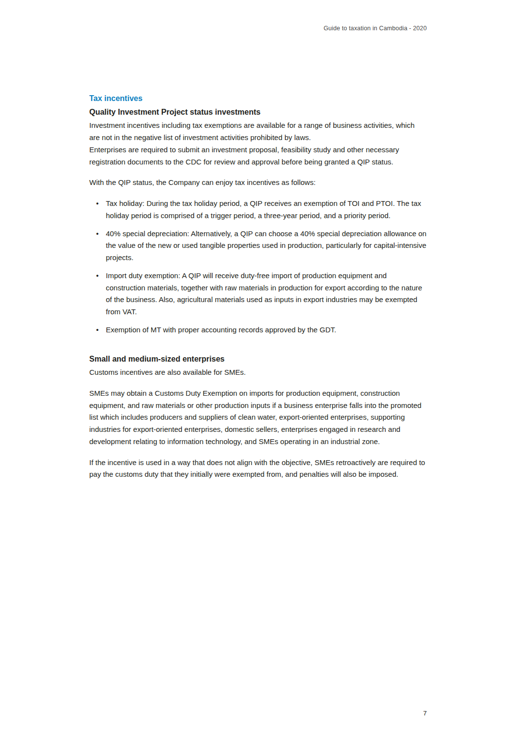Guide to taxation in Cambodia - 2020
Tax incentives
Quality Investment Project status investments
Investment incentives including tax exemptions are available for a range of business activities, which are not in the negative list of investment activities prohibited by laws.
Enterprises are required to submit an investment proposal, feasibility study and other necessary registration documents to the CDC for review and approval before being granted a QIP status.
With the QIP status, the Company can enjoy tax incentives as follows:
Tax holiday: During the tax holiday period, a QIP receives an exemption of TOI and PTOI. The tax holiday period is comprised of a trigger period, a three-year period, and a priority period.
40% special depreciation: Alternatively, a QIP can choose a 40% special depreciation allowance on the value of the new or used tangible properties used in production, particularly for capital-intensive projects.
Import duty exemption: A QIP will receive duty-free import of production equipment and construction materials, together with raw materials in production for export according to the nature of the business. Also, agricultural materials used as inputs in export industries may be exempted from VAT.
Exemption of MT with proper accounting records approved by the GDT.
Small and medium-sized enterprises
Customs incentives are also available for SMEs.
SMEs may obtain a Customs Duty Exemption on imports for production equipment, construction equipment, and raw materials or other production inputs if a business enterprise falls into the promoted list which includes producers and suppliers of clean water, export-oriented enterprises, supporting industries for export-oriented enterprises, domestic sellers, enterprises engaged in research and development relating to information technology, and SMEs operating in an industrial zone.
If the incentive is used in a way that does not align with the objective, SMEs retroactively are required to pay the customs duty that they initially were exempted from, and penalties will also be imposed.
7